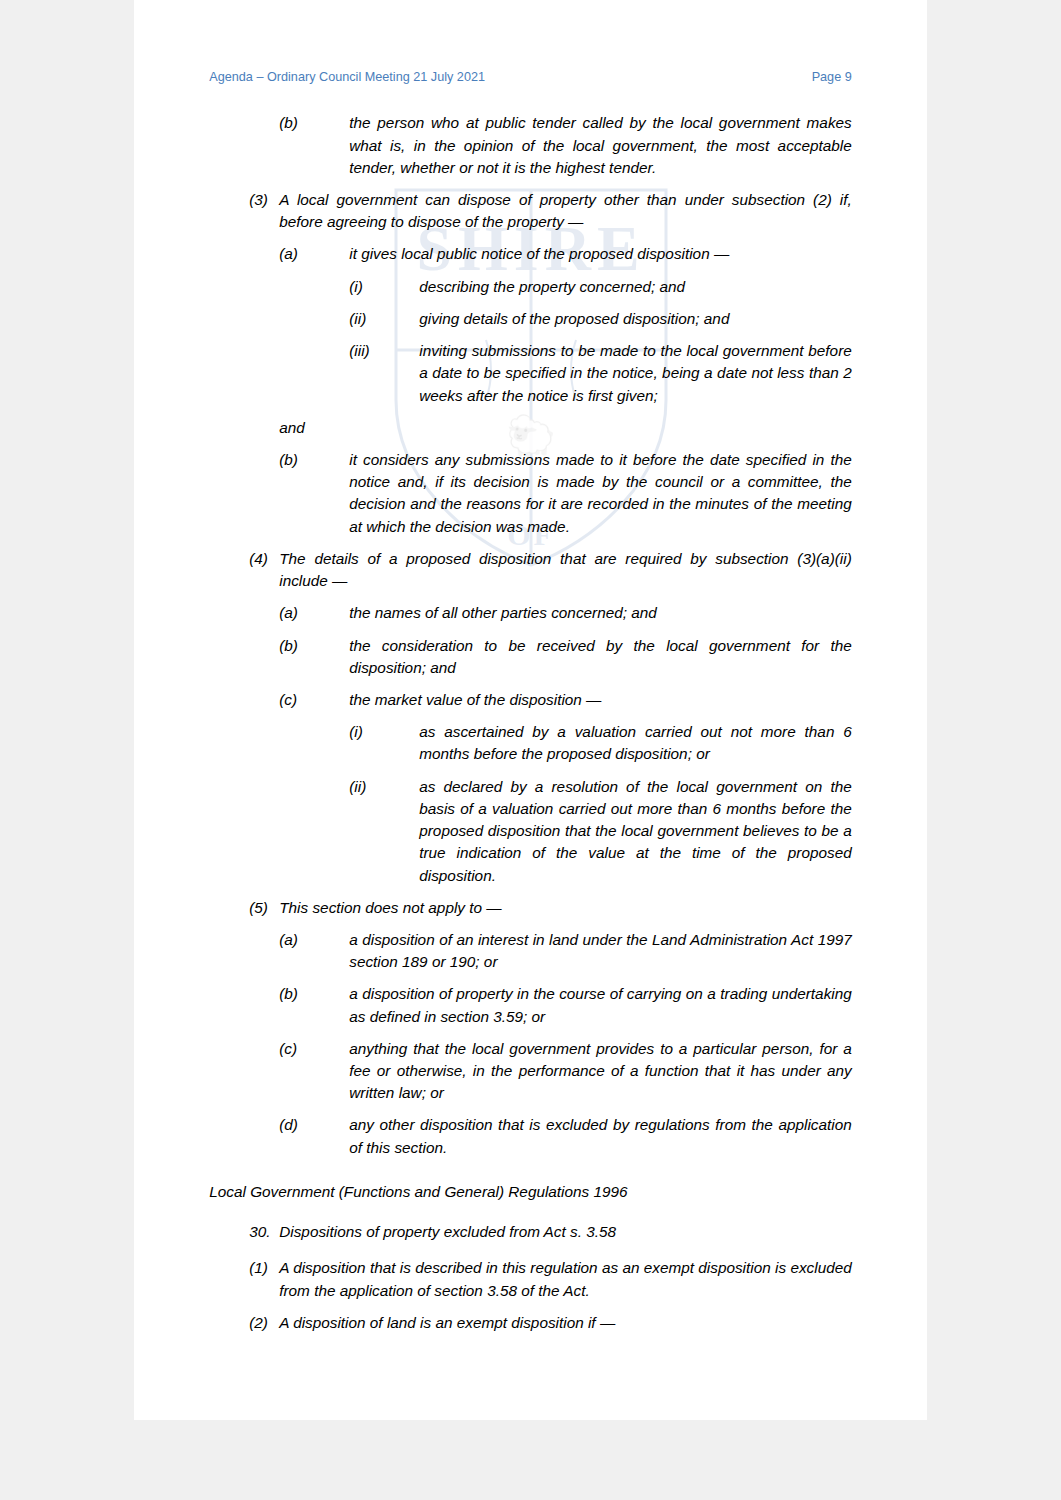Agenda – Ordinary Council Meeting 21 July 2021
Page 9
SHIRE 🐑 OF
(b)
the person who at public tender called by the local government makes what is, in the opinion of the local government, the most acceptable tender, whether or not it is the highest tender.
(3)
A local government can dispose of property other than under subsection (2) if, before agreeing to dispose of the property —
(a)
it gives local public notice of the proposed disposition —
(i)
describing the property concerned; and
(ii)
giving details of the proposed disposition; and
(iii)
inviting submissions to be made to the local government before a date to be specified in the notice, being a date not less than 2 weeks after the notice is first given;
and
(b)
it considers any submissions made to it before the date specified in the notice and, if its decision is made by the council or a committee, the decision and the reasons for it are recorded in the minutes of the meeting at which the decision was made.
(4)
The details of a proposed disposition that are required by subsection (3)(a)(ii) include —
(a)
the names of all other parties concerned; and
(b)
the consideration to be received by the local government for the disposition; and
(c)
the market value of the disposition —
(i)
as ascertained by a valuation carried out not more than 6 months before the proposed disposition; or
(ii)
as declared by a resolution of the local government on the basis of a valuation carried out more than 6 months before the proposed disposition that the local government believes to be a true indication of the value at the time of the proposed disposition.
(5)
This section does not apply to —
(a)
a disposition of an interest in land under the Land Administration Act 1997 section 189 or 190; or
(b)
a disposition of property in the course of carrying on a trading undertaking as defined in section 3.59; or
(c)
anything that the local government provides to a particular person, for a fee or otherwise, in the performance of a function that it has under any written law; or
(d)
any other disposition that is excluded by regulations from the application of this section.
Local Government (Functions and General) Regulations 1996
30.
Dispositions of property excluded from Act s. 3.58
(1)
A disposition that is described in this regulation as an exempt disposition is excluded from the application of section 3.58 of the Act.
(2)
A disposition of land is an exempt disposition if —